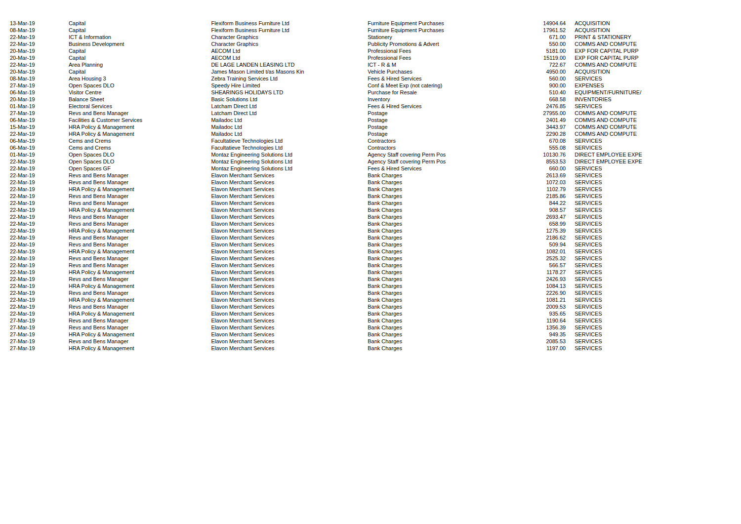| 13-Mar-19 | Capital | Flexiform Business Furniture Ltd | Furniture Equipment Purchases | 14904.64 | ACQUISITION |
| 08-Mar-19 | Capital | Flexiform Business Furniture Ltd | Furniture Equipment Purchases | 17961.52 | ACQUISITION |
| 22-Mar-19 | ICT & Information | Character Graphics | Stationery | 671.00 | PRINT & STATIONERY |
| 22-Mar-19 | Business Development | Character Graphics | Publicity Promotions & Advert | 550.00 | COMMS AND COMPUTE |
| 20-Mar-19 | Capital | AECOM Ltd | Professional Fees | 5181.00 | EXP FOR CAPITAL PURP |
| 20-Mar-19 | Capital | AECOM Ltd | Professional Fees | 15119.00 | EXP FOR CAPITAL PURP |
| 22-Mar-19 | Area Planning | DE LAGE LANDEN LEASING LTD | ICT - R & M | 722.67 | COMMS AND COMPUTE |
| 20-Mar-19 | Capital | James Mason Limited t/as Masons Kin | Vehicle Purchases | 4950.00 | ACQUISITION |
| 08-Mar-19 | Area Housing 3 | Zebra Training Services Ltd | Fees & Hired Services | 560.00 | SERVICES |
| 27-Mar-19 | Open Spaces DLO | Speedy Hire Limited | Conf & Meet Exp (not catering) | 900.00 | EXPENSES |
| 06-Mar-19 | Visitor Centre | SHEARINGS HOLIDAYS LTD | Purchase for Resale | 510.40 | EQUIPMENT/FURNITURE/ |
| 20-Mar-19 | Balance Sheet | Basic Solutions Ltd | Inventory | 668.58 | INVENTORIES |
| 01-Mar-19 | Electoral Services | Latcham Direct Ltd | Fees & Hired Services | 2476.85 | SERVICES |
| 27-Mar-19 | Revs and Bens Manager | Latcham Direct Ltd | Postage | 27955.00 | COMMS AND COMPUTE |
| 06-Mar-19 | Facilities & Customer Services | Mailadoc Ltd | Postage | 2401.49 | COMMS AND COMPUTE |
| 15-Mar-19 | HRA Policy & Management | Mailadoc Ltd | Postage | 3443.97 | COMMS AND COMPUTE |
| 22-Mar-19 | HRA Policy & Management | Mailadoc Ltd | Postage | 2290.28 | COMMS AND COMPUTE |
| 06-Mar-19 | Cems and Crems | Facultatieve Technologies Ltd | Contractors | 670.08 | SERVICES |
| 06-Mar-19 | Cems and Crems | Facultatieve Technologies Ltd | Contractors | 555.08 | SERVICES |
| 01-Mar-19 | Open Spaces DLO | Montaz Engineering Solutions Ltd | Agency Staff covering Perm Pos | 10130.76 | DIRECT EMPLOYEE EXPE |
| 22-Mar-19 | Open Spaces DLO | Montaz Engineering Solutions Ltd | Agency Staff covering Perm Pos | 8553.53 | DIRECT EMPLOYEE EXPE |
| 22-Mar-19 | Open Spaces GF | Montaz Engineering Solutions Ltd | Fees & Hired Services | 660.00 | SERVICES |
| 22-Mar-19 | Revs and Bens Manager | Elavon Merchant Services | Bank Charges | 2613.69 | SERVICES |
| 22-Mar-19 | Revs and Bens Manager | Elavon Merchant Services | Bank Charges | 1072.03 | SERVICES |
| 22-Mar-19 | HRA Policy & Management | Elavon Merchant Services | Bank Charges | 1102.79 | SERVICES |
| 22-Mar-19 | Revs and Bens Manager | Elavon Merchant Services | Bank Charges | 2185.86 | SERVICES |
| 22-Mar-19 | Revs and Bens Manager | Elavon Merchant Services | Bank Charges | 844.22 | SERVICES |
| 22-Mar-19 | HRA Policy & Management | Elavon Merchant Services | Bank Charges | 908.57 | SERVICES |
| 22-Mar-19 | Revs and Bens Manager | Elavon Merchant Services | Bank Charges | 2693.47 | SERVICES |
| 22-Mar-19 | Revs and Bens Manager | Elavon Merchant Services | Bank Charges | 658.99 | SERVICES |
| 22-Mar-19 | HRA Policy & Management | Elavon Merchant Services | Bank Charges | 1275.39 | SERVICES |
| 22-Mar-19 | Revs and Bens Manager | Elavon Merchant Services | Bank Charges | 2186.62 | SERVICES |
| 22-Mar-19 | Revs and Bens Manager | Elavon Merchant Services | Bank Charges | 509.94 | SERVICES |
| 22-Mar-19 | HRA Policy & Management | Elavon Merchant Services | Bank Charges | 1082.01 | SERVICES |
| 22-Mar-19 | Revs and Bens Manager | Elavon Merchant Services | Bank Charges | 2525.32 | SERVICES |
| 22-Mar-19 | Revs and Bens Manager | Elavon Merchant Services | Bank Charges | 566.57 | SERVICES |
| 22-Mar-19 | HRA Policy & Management | Elavon Merchant Services | Bank Charges | 1178.27 | SERVICES |
| 22-Mar-19 | Revs and Bens Manager | Elavon Merchant Services | Bank Charges | 2426.93 | SERVICES |
| 22-Mar-19 | HRA Policy & Management | Elavon Merchant Services | Bank Charges | 1084.13 | SERVICES |
| 22-Mar-19 | Revs and Bens Manager | Elavon Merchant Services | Bank Charges | 2226.90 | SERVICES |
| 22-Mar-19 | HRA Policy & Management | Elavon Merchant Services | Bank Charges | 1081.21 | SERVICES |
| 22-Mar-19 | Revs and Bens Manager | Elavon Merchant Services | Bank Charges | 2009.53 | SERVICES |
| 22-Mar-19 | HRA Policy & Management | Elavon Merchant Services | Bank Charges | 935.65 | SERVICES |
| 27-Mar-19 | Revs and Bens Manager | Elavon Merchant Services | Bank Charges | 1190.64 | SERVICES |
| 27-Mar-19 | Revs and Bens Manager | Elavon Merchant Services | Bank Charges | 1356.39 | SERVICES |
| 27-Mar-19 | HRA Policy & Management | Elavon Merchant Services | Bank Charges | 949.35 | SERVICES |
| 27-Mar-19 | Revs and Bens Manager | Elavon Merchant Services | Bank Charges | 2085.53 | SERVICES |
| 27-Mar-19 | HRA Policy & Management | Elavon Merchant Services | Bank Charges | 1197.00 | SERVICES |